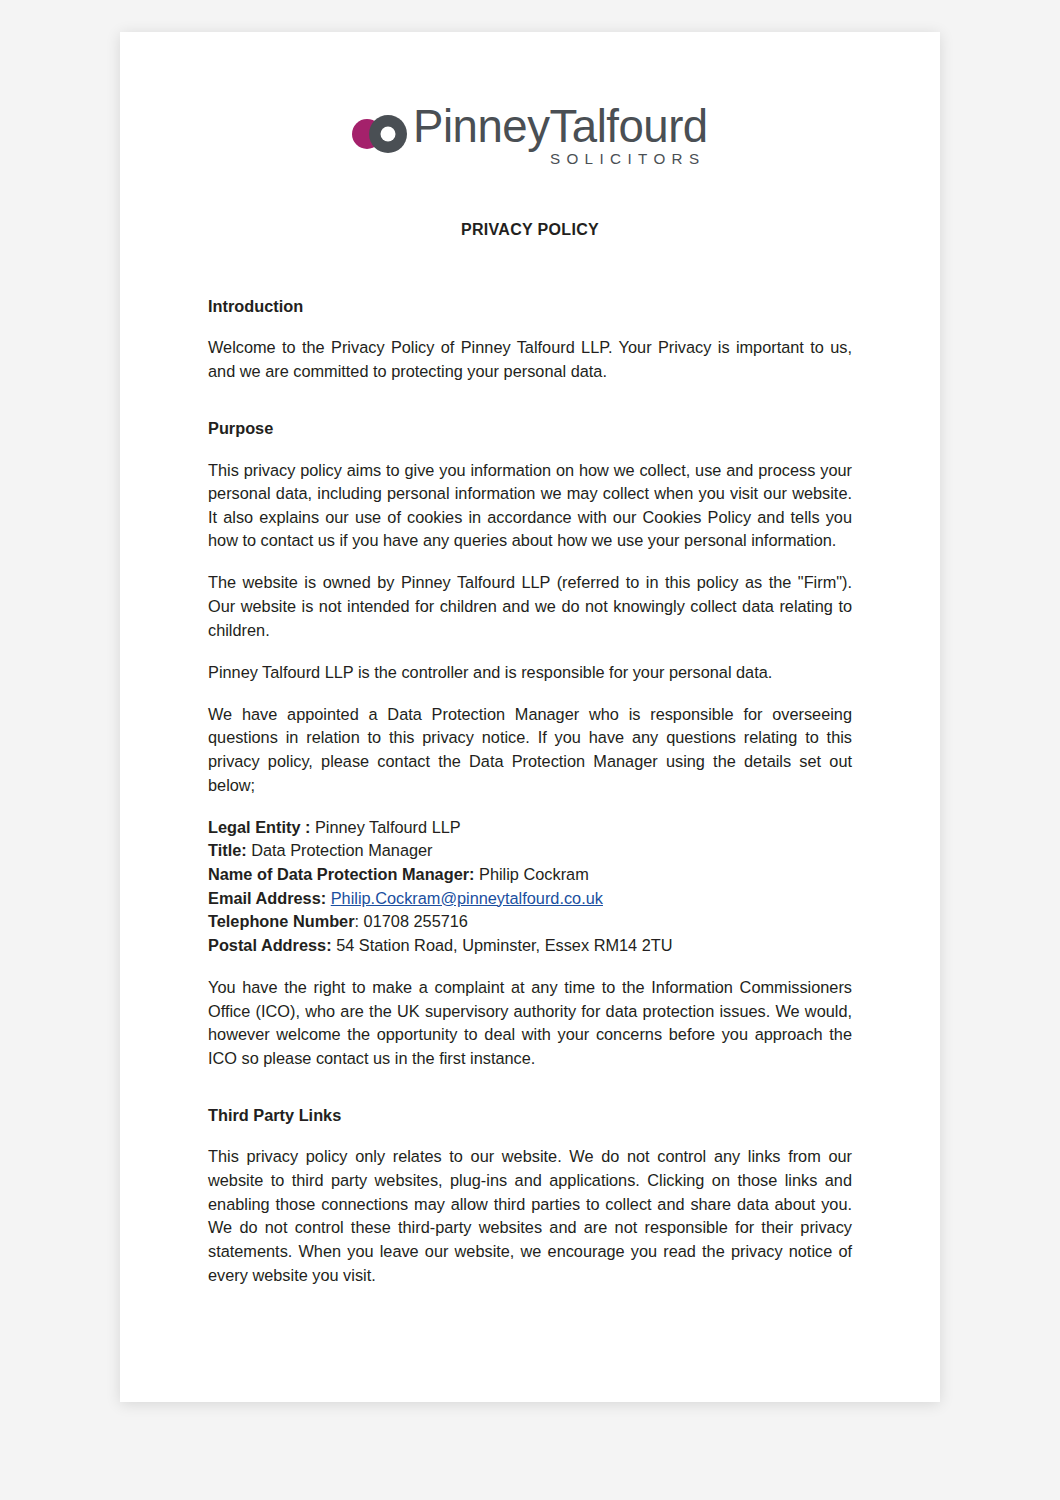PinneyTalfourd SOLICITORS
PRIVACY POLICY
Introduction
Welcome to the Privacy Policy of Pinney Talfourd LLP. Your Privacy is important to us, and we are committed to protecting your personal data.
Purpose
This privacy policy aims to give you information on how we collect, use and process your personal data, including personal information we may collect when you visit our website. It also explains our use of cookies in accordance with our Cookies Policy and tells you how to contact us if you have any queries about how we use your personal information.
The website is owned by Pinney Talfourd LLP (referred to in this policy as the "Firm"). Our website is not intended for children and we do not knowingly collect data relating to children.
Pinney Talfourd LLP is the controller and is responsible for your personal data.
We have appointed a Data Protection Manager who is responsible for overseeing questions in relation to this privacy notice. If you have any questions relating to this privacy policy, please contact the Data Protection Manager using the details set out below;
Legal Entity : Pinney Talfourd LLP
Title: Data Protection Manager
Name of Data Protection Manager: Philip Cockram
Email Address: Philip.Cockram@pinneytalfourd.co.uk
Telephone Number: 01708 255716
Postal Address: 54 Station Road, Upminster, Essex RM14 2TU
You have the right to make a complaint at any time to the Information Commissioners Office (ICO), who are the UK supervisory authority for data protection issues. We would, however welcome the opportunity to deal with your concerns before you approach the ICO so please contact us in the first instance.
Third Party Links
This privacy policy only relates to our website. We do not control any links from our website to third party websites, plug-ins and applications. Clicking on those links and enabling those connections may allow third parties to collect and share data about you. We do not control these third-party websites and are not responsible for their privacy statements. When you leave our website, we encourage you read the privacy notice of every website you visit.